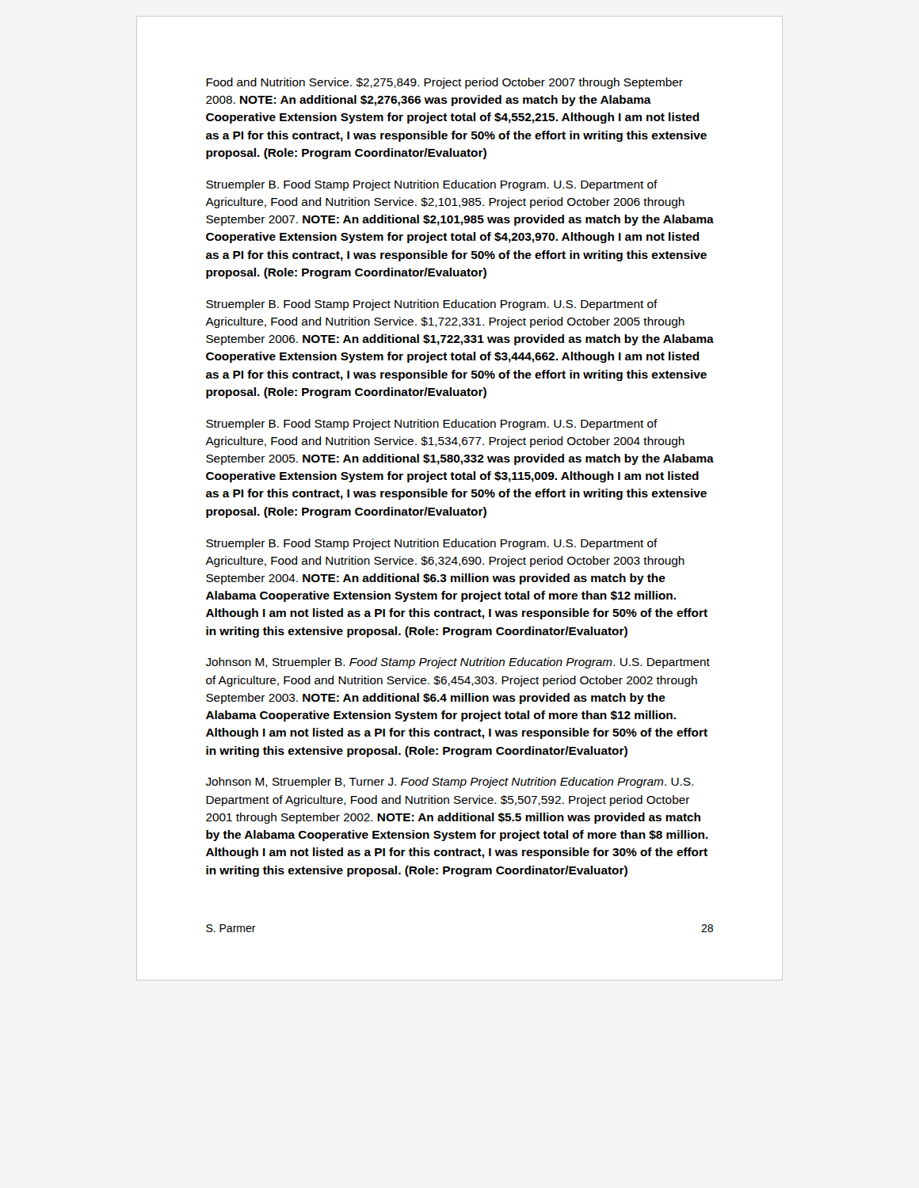Food and Nutrition Service. $2,275,849. Project period October 2007 through September 2008. NOTE: An additional $2,276,366 was provided as match by the Alabama Cooperative Extension System for project total of $4,552,215. Although I am not listed as a PI for this contract, I was responsible for 50% of the effort in writing this extensive proposal. (Role: Program Coordinator/Evaluator)
Struempler B. Food Stamp Project Nutrition Education Program. U.S. Department of Agriculture, Food and Nutrition Service. $2,101,985. Project period October 2006 through September 2007. NOTE: An additional $2,101,985 was provided as match by the Alabama Cooperative Extension System for project total of $4,203,970. Although I am not listed as a PI for this contract, I was responsible for 50% of the effort in writing this extensive proposal. (Role: Program Coordinator/Evaluator)
Struempler B. Food Stamp Project Nutrition Education Program. U.S. Department of Agriculture, Food and Nutrition Service. $1,722,331. Project period October 2005 through September 2006. NOTE: An additional $1,722,331 was provided as match by the Alabama Cooperative Extension System for project total of $3,444,662. Although I am not listed as a PI for this contract, I was responsible for 50% of the effort in writing this extensive proposal. (Role: Program Coordinator/Evaluator)
Struempler B. Food Stamp Project Nutrition Education Program. U.S. Department of Agriculture, Food and Nutrition Service. $1,534,677. Project period October 2004 through September 2005. NOTE: An additional $1,580,332 was provided as match by the Alabama Cooperative Extension System for project total of $3,115,009. Although I am not listed as a PI for this contract, I was responsible for 50% of the effort in writing this extensive proposal. (Role: Program Coordinator/Evaluator)
Struempler B. Food Stamp Project Nutrition Education Program. U.S. Department of Agriculture, Food and Nutrition Service. $6,324,690. Project period October 2003 through September 2004. NOTE: An additional $6.3 million was provided as match by the Alabama Cooperative Extension System for project total of more than $12 million. Although I am not listed as a PI for this contract, I was responsible for 50% of the effort in writing this extensive proposal. (Role: Program Coordinator/Evaluator)
Johnson M, Struempler B. Food Stamp Project Nutrition Education Program. U.S. Department of Agriculture, Food and Nutrition Service. $6,454,303. Project period October 2002 through September 2003. NOTE: An additional $6.4 million was provided as match by the Alabama Cooperative Extension System for project total of more than $12 million. Although I am not listed as a PI for this contract, I was responsible for 50% of the effort in writing this extensive proposal. (Role: Program Coordinator/Evaluator)
Johnson M, Struempler B, Turner J. Food Stamp Project Nutrition Education Program. U.S. Department of Agriculture, Food and Nutrition Service. $5,507,592. Project period October 2001 through September 2002. NOTE: An additional $5.5 million was provided as match by the Alabama Cooperative Extension System for project total of more than $8 million. Although I am not listed as a PI for this contract, I was responsible for 30% of the effort in writing this extensive proposal. (Role: Program Coordinator/Evaluator)
S. Parmer 28